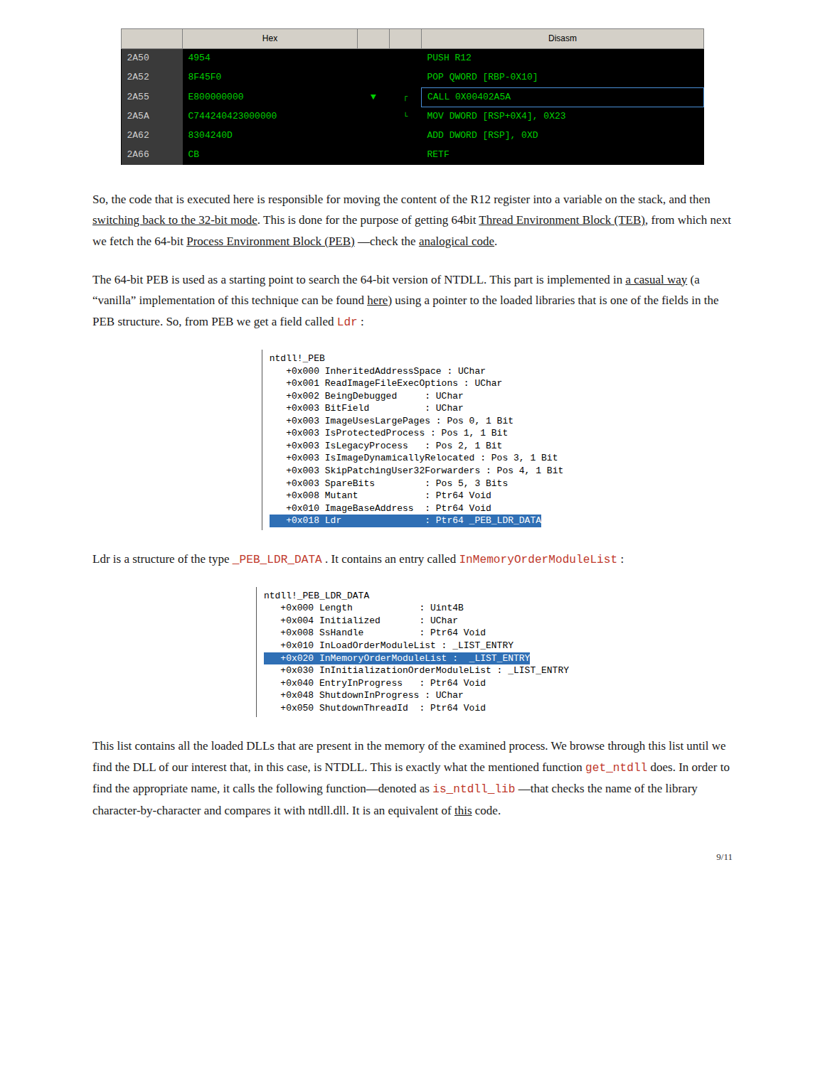| | Hex | | | Disasm |
| --- | --- | --- | --- | --- |
| 2A50 | 4954 | | | PUSH R12 |
| 2A52 | 8F45F0 | | | POP QWORD [RBP-0X10] |
| 2A55 | E800000000 | ▼ | ┌ | CALL 0X00402A5A |
| 2A5A | C744240423000000 | | └ | MOV DWORD [RSP+0X4], 0X23 |
| 2A62 | 8304240D | | | ADD DWORD [RSP], 0XD |
| 2A66 | CB | | | RETF |
So, the code that is executed here is responsible for moving the content of the R12 register into a variable on the stack, and then switching back to the 32-bit mode. This is done for the purpose of getting 64bit Thread Environment Block (TEB), from which next we fetch the 64-bit Process Environment Block (PEB) —check the analogical code.
The 64-bit PEB is used as a starting point to search the 64-bit version of NTDLL. This part is implemented in a casual way (a “vanilla” implementation of this technique can be found here) using a pointer to the loaded libraries that is one of the fields in the PEB structure. So, from PEB we get a field called Ldr :
ntdll!_PEB
   +0x000 InheritedAddressSpace : UChar
   +0x001 ReadImageFileExecOptions : UChar
   +0x002 BeingDebugged     : UChar
   +0x003 BitField          : UChar
   +0x003 ImageUsesLargePages : Pos 0, 1 Bit
   +0x003 IsProtectedProcess : Pos 1, 1 Bit
   +0x003 IsLegacyProcess   : Pos 2, 1 Bit
   +0x003 IsImageDynamicallyRelocated : Pos 3, 1 Bit
   +0x003 SkipPatchingUser32Forwarders : Pos 4, 1 Bit
   +0x003 SpareBits         : Pos 5, 3 Bits
   +0x008 Mutant            : Ptr64 Void
   +0x010 ImageBaseAddress  : Ptr64 Void
   +0x018 Ldr               : Ptr64 _PEB_LDR_DATA
Ldr is a structure of the type _PEB_LDR_DATA . It contains an entry called InMemoryOrderModuleList :
ntdll!_PEB_LDR_DATA
   +0x000 Length            : Uint4B
   +0x004 Initialized       : UChar
   +0x008 SsHandle          : Ptr64 Void
   +0x010 InLoadOrderModuleList : _LIST_ENTRY
   +0x020 InMemoryOrderModuleList :  _LIST_ENTRY
   +0x030 InInitializationOrderModuleList : _LIST_ENTRY
   +0x040 EntryInProgress   : Ptr64 Void
   +0x048 ShutdownInProgress : UChar
   +0x050 ShutdownThreadId  : Ptr64 Void
This list contains all the loaded DLLs that are present in the memory of the examined process. We browse through this list until we find the DLL of our interest that, in this case, is NTDLL. This is exactly what the mentioned function get_ntdll does. In order to find the appropriate name, it calls the following function—denoted as is_ntdll_lib —that checks the name of the library character-by-character and compares it with ntdll.dll. It is an equivalent of this code.
9/11